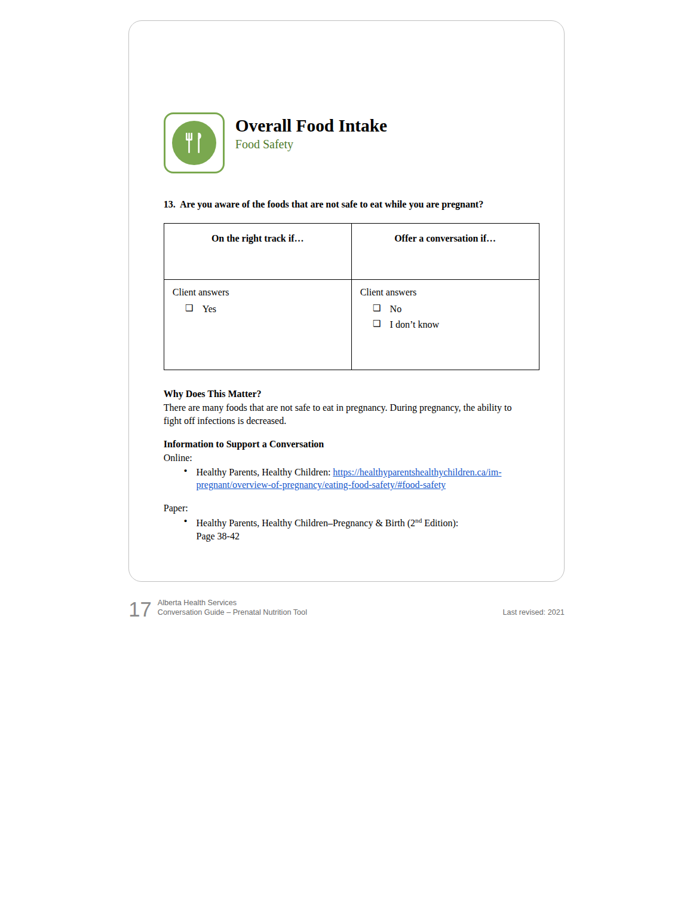Overall Food Intake
Food Safety
13. Are you aware of the foods that are not safe to eat while you are pregnant?
| On the right track if… | Offer a conversation if… |
| --- | --- |
| Client answers Yes | Client answers No I don’t know |
Why Does This Matter?
There are many foods that are not safe to eat in pregnancy. During pregnancy, the ability to fight off infections is decreased.
Information to Support a Conversation
Online:
Healthy Parents, Healthy Children: https://healthyparentshealthychildren.ca/im-pregnant/overview-of-pregnancy/eating-food-safety/#food-safety
Paper:
Healthy Parents, Healthy Children–Pregnancy & Birth (2nd Edition):
Page 38-42
17
Alberta Health Services
Conversation Guide – Prenatal Nutrition Tool
Last revised: 2021